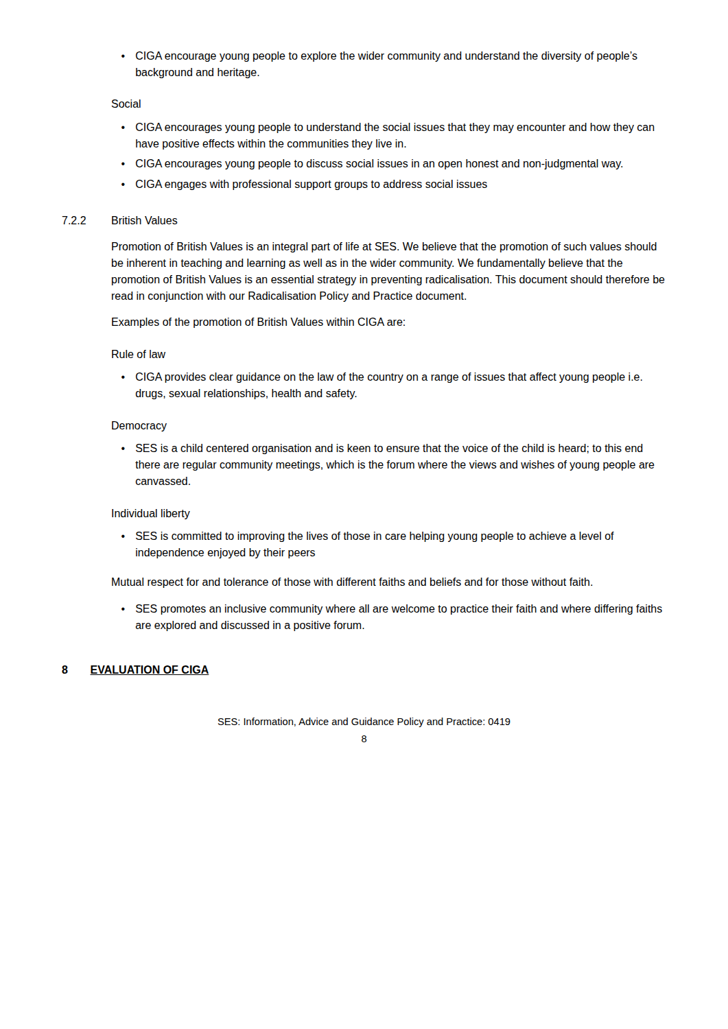CIGA encourage young people to explore the wider community and understand the diversity of people’s background and heritage.
Social
CIGA encourages young people to understand the social issues that they may encounter and how they can have positive effects within the communities they live in.
CIGA encourages young people to discuss social issues in an open honest and non-judgmental way.
CIGA engages with professional support groups to address social issues
7.2.2
British Values
Promotion of British Values is an integral part of life at SES. We believe that the promotion of such values should be inherent in teaching and learning as well as in the wider community. We fundamentally believe that the promotion of British Values is an essential strategy in preventing radicalisation. This document should therefore be read in conjunction with our Radicalisation Policy and Practice document.
Examples of the promotion of British Values within CIGA are:
Rule of law
CIGA provides clear guidance on the law of the country on a range of issues that affect young people i.e. drugs, sexual relationships, health and safety.
Democracy
SES is a child centered organisation and is keen to ensure that the voice of the child is heard; to this end there are regular community meetings, which is the forum where the views and wishes of young people are canvassed.
Individual liberty
SES is committed to improving the lives of those in care helping young people to achieve a level of independence enjoyed by their peers
Mutual respect for and tolerance of those with different faiths and beliefs and for those without faith.
SES promotes an inclusive community where all are welcome to practice their faith and where differing faiths are explored and discussed in a positive forum.
8
EVALUATION OF CIGA
SES: Information, Advice and Guidance Policy and Practice: 0419
8